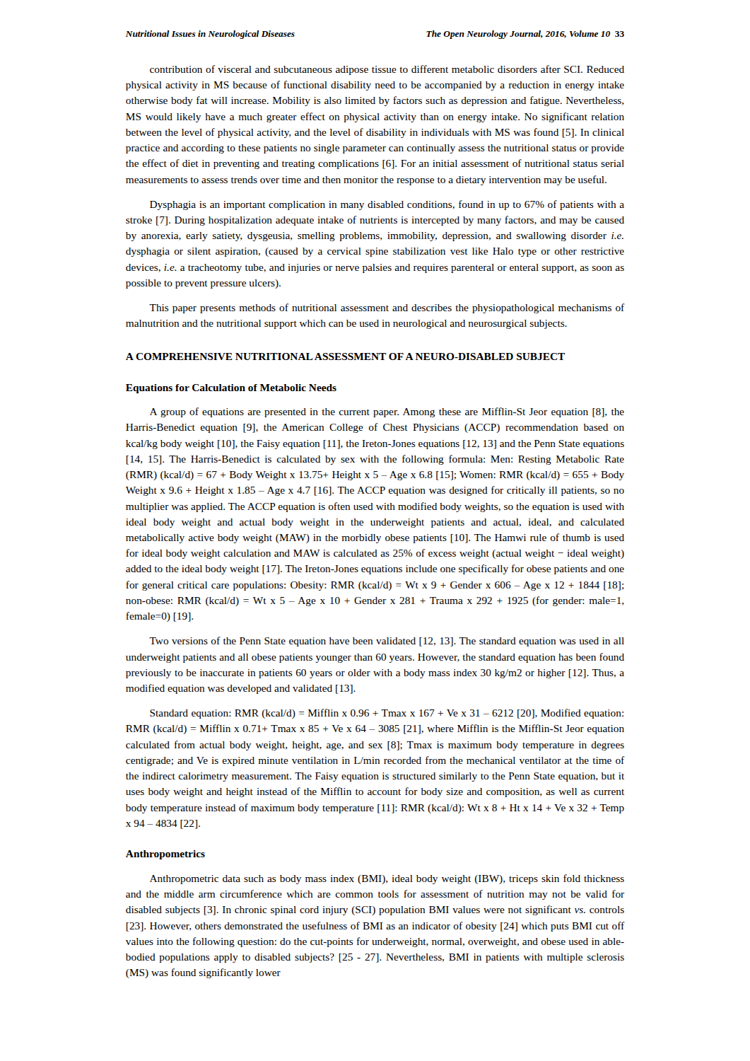Nutritional Issues in Neurological Diseases The Open Neurology Journal, 2016, Volume 10 33
contribution of visceral and subcutaneous adipose tissue to different metabolic disorders after SCI. Reduced physical activity in MS because of functional disability need to be accompanied by a reduction in energy intake otherwise body fat will increase. Mobility is also limited by factors such as depression and fatigue. Nevertheless, MS would likely have a much greater effect on physical activity than on energy intake. No significant relation between the level of physical activity, and the level of disability in individuals with MS was found [5]. In clinical practice and according to these patients no single parameter can continually assess the nutritional status or provide the effect of diet in preventing and treating complications [6]. For an initial assessment of nutritional status serial measurements to assess trends over time and then monitor the response to a dietary intervention may be useful.
Dysphagia is an important complication in many disabled conditions, found in up to 67% of patients with a stroke [7]. During hospitalization adequate intake of nutrients is intercepted by many factors, and may be caused by anorexia, early satiety, dysgeusia, smelling problems, immobility, depression, and swallowing disorder i.e. dysphagia or silent aspiration, (caused by a cervical spine stabilization vest like Halo type or other restrictive devices, i.e. a tracheotomy tube, and injuries or nerve palsies and requires parenteral or enteral support, as soon as possible to prevent pressure ulcers).
This paper presents methods of nutritional assessment and describes the physiopathological mechanisms of malnutrition and the nutritional support which can be used in neurological and neurosurgical subjects.
A Comprehensive Nutritional Assessment of a Neuro-Disabled Subject
Equations for Calculation of Metabolic Needs
A group of equations are presented in the current paper. Among these are Mifflin-St Jeor equation [8], the Harris-Benedict equation [9], the American College of Chest Physicians (ACCP) recommendation based on kcal/kg body weight [10], the Faisy equation [11], the Ireton-Jones equations [12, 13] and the Penn State equations [14, 15]. The Harris-Benedict is calculated by sex with the following formula: Men: Resting Metabolic Rate (RMR) (kcal/d) = 67 + Body Weight x 13.75+ Height x 5 – Age x 6.8 [15]; Women: RMR (kcal/d) = 655 + Body Weight x 9.6 + Height x 1.85 – Age x 4.7 [16]. The ACCP equation was designed for critically ill patients, so no multiplier was applied. The ACCP equation is often used with modified body weights, so the equation is used with ideal body weight and actual body weight in the underweight patients and actual, ideal, and calculated metabolically active body weight (MAW) in the morbidly obese patients [10]. The Hamwi rule of thumb is used for ideal body weight calculation and MAW is calculated as 25% of excess weight (actual weight − ideal weight) added to the ideal body weight [17]. The Ireton-Jones equations include one specifically for obese patients and one for general critical care populations: Obesity: RMR (kcal/d) = Wt x 9 + Gender x 606 – Age x 12 + 1844 [18]; non-obese: RMR (kcal/d) = Wt x 5 – Age x 10 + Gender x 281 + Trauma x 292 + 1925 (for gender: male=1, female=0) [19].
Two versions of the Penn State equation have been validated [12, 13]. The standard equation was used in all underweight patients and all obese patients younger than 60 years. However, the standard equation has been found previously to be inaccurate in patients 60 years or older with a body mass index 30 kg/m2 or higher [12]. Thus, a modified equation was developed and validated [13].
Standard equation: RMR (kcal/d) = Mifflin x 0.96 + Tmax x 167 + Ve x 31 – 6212 [20], Modified equation: RMR (kcal/d) = Mifflin x 0.71+ Tmax x 85 + Ve x 64 – 3085 [21], where Mifflin is the Mifflin-St Jeor equation calculated from actual body weight, height, age, and sex [8]; Tmax is maximum body temperature in degrees centigrade; and Ve is expired minute ventilation in L/min recorded from the mechanical ventilator at the time of the indirect calorimetry measurement. The Faisy equation is structured similarly to the Penn State equation, but it uses body weight and height instead of the Mifflin to account for body size and composition, as well as current body temperature instead of maximum body temperature [11]: RMR (kcal/d): Wt x 8 + Ht x 14 + Ve x 32 + Temp x 94 – 4834 [22].
Anthropometrics
Anthropometric data such as body mass index (BMI), ideal body weight (IBW), triceps skin fold thickness and the middle arm circumference which are common tools for assessment of nutrition may not be valid for disabled subjects [3]. In chronic spinal cord injury (SCI) population BMI values were not significant vs. controls [23]. However, others demonstrated the usefulness of BMI as an indicator of obesity [24] which puts BMI cut off values into the following question: do the cut-points for underweight, normal, overweight, and obese used in able-bodied populations apply to disabled subjects? [25 - 27]. Nevertheless, BMI in patients with multiple sclerosis (MS) was found significantly lower